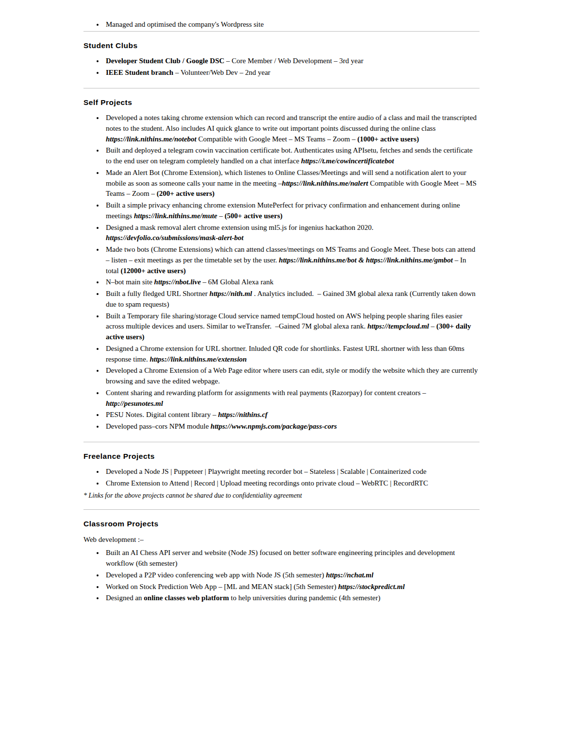Managed and optimised the company's Wordpress site
Student Clubs
Developer Student Club / Google DSC – Core Member / Web Development – 3rd year
IEEE Student branch – Volunteer/Web Dev – 2nd year
Self Projects
Developed a notes taking chrome extension which can record and transcript the entire audio of a class and mail the transcripted notes to the student. Also includes AI quick glance to write out important points discussed during the online class https://link.nithins.me/notebot Compatible with Google Meet – MS Teams – Zoom – (1000+ active users)
Built and deployed a telegram cowin vaccination certificate bot. Authenticates using APIsetu, fetches and sends the certificate to the end user on telegram completely handled on a chat interface https://t.me/cowincertificatebot
Made an Alert Bot (Chrome Extension), which listenes to Online Classes/Meetings and will send a notification alert to your mobile as soon as someone calls your name in the meeting –https://link.nithins.me/nalert Compatible with Google Meet – MS Teams – Zoom – (200+ active users)
Built a simple privacy enhancing chrome extension MutePerfect for privacy confirmation and enhancement during online meetings https://link.nithins.me/mute – (500+ active users)
Designed a mask removal alert chrome extension using ml5.js for ingenius hackathon 2020. https://devfolio.co/submissions/mask-alert-bot
Made two bots (Chrome Extensions) which can attend classes/meetings on MS Teams and Google Meet. These bots can attend – listen – exit meetings as per the timetable set by the user. https://link.nithins.me/bot & https://link.nithins.me/gmbot – In total (12000+ active users)
N–bot main site https://nbot.live – 6M Global Alexa rank
Built a fully fledged URL Shortner https://nith.ml . Analytics included. – Gained 3M global alexa rank (Currently taken down due to spam requests)
Built a Temporary file sharing/storage Cloud service named tempCloud hosted on AWS helping people sharing files easier across multiple devices and users. Similar to weTransfer. –Gained 7M global alexa rank. https://tempcloud.ml – (300+ daily active users)
Designed a Chrome extension for URL shortner. Inluded QR code for shortlinks. Fastest URL shortner with less than 60ms response time. https://link.nithins.me/extension
Developed a Chrome Extension of a Web Page editor where users can edit, style or modify the website which they are currently browsing and save the edited webpage.
Content sharing and rewarding platform for assignments with real payments (Razorpay) for content creators – http://pesunotes.ml
PESU Notes. Digital content library – https://nithins.cf
Developed pass–cors NPM module https://www.npmjs.com/package/pass-cors
Freelance Projects
Developed a Node JS | Puppeteer | Playwright meeting recorder bot – Stateless | Scalable | Containerized code
Chrome Extension to Attend | Record | Upload meeting recordings onto private cloud – WebRTC | RecordRTC
* Links for the above projects cannot be shared due to confidentiality agreement
Classroom Projects
Web development :–
Built an AI Chess API server and website (Node JS) focused on better software engineering principles and development workflow (6th semester)
Developed a P2P video conferencing web app with Node JS (5th semester) https://nchat.ml
Worked on Stock Prediction Web App – [ML and MEAN stack] (5th Semester) https://stockpredict.ml
Designed an online classes web platform to help universities during pandemic (4th semester)